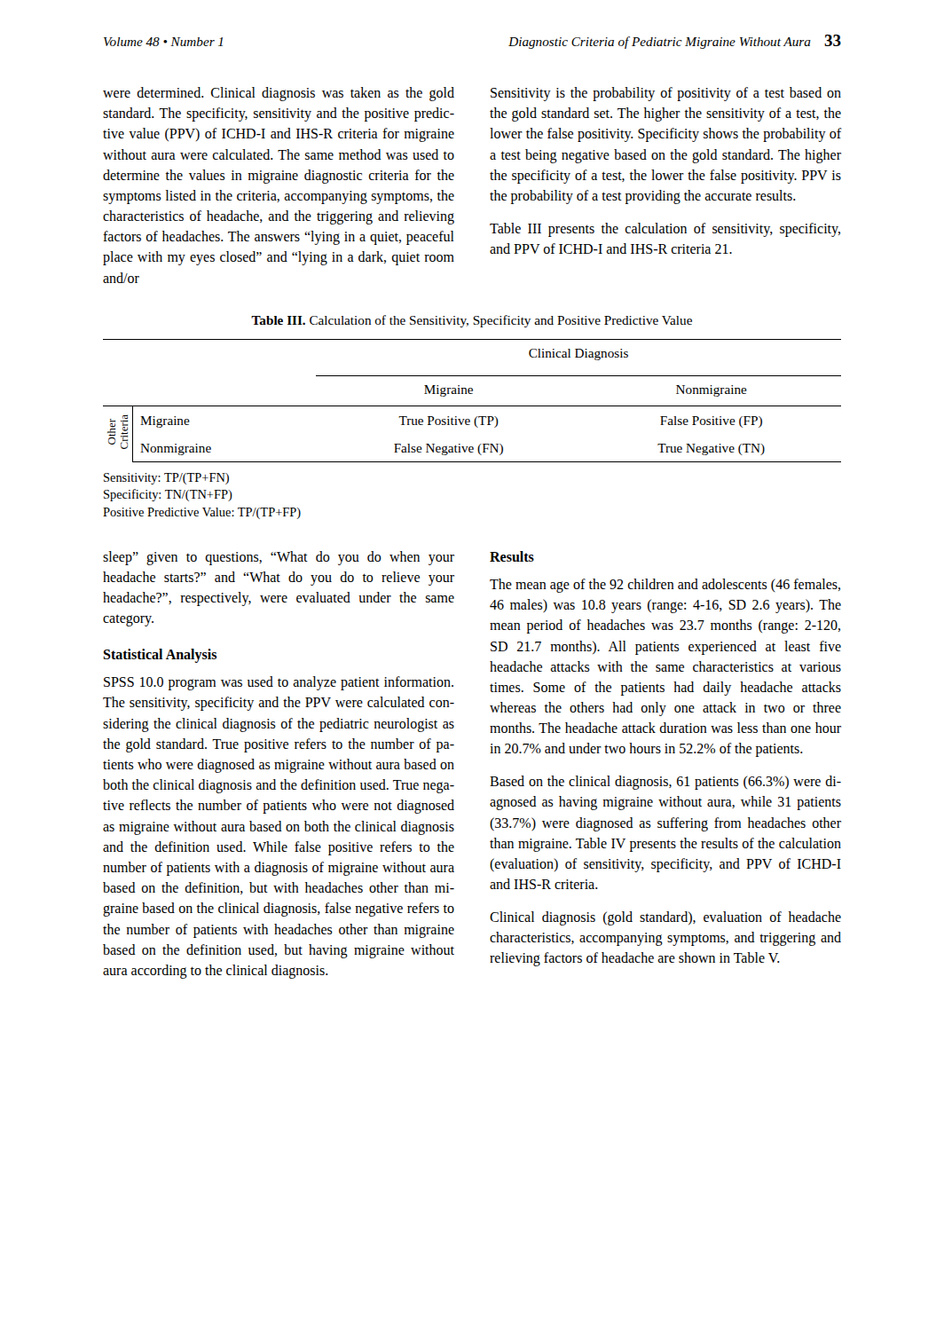Volume 48 • Number 1 Diagnostic Criteria of Pediatric Migraine Without Aura 33
were determined. Clinical diagnosis was taken as the gold standard. The specificity, sensitivity and the positive predictive value (PPV) of ICHD-I and IHS-R criteria for migraine without aura were calculated. The same method was used to determine the values in migraine diagnostic criteria for the symptoms listed in the criteria, accompanying symptoms, the characteristics of headache, and the triggering and relieving factors of headaches. The answers “lying in a quiet, peaceful place with my eyes closed” and “lying in a dark, quiet room and/or
Sensitivity is the probability of positivity of a test based on the gold standard set. The higher the sensitivity of a test, the lower the false positivity. Specificity shows the probability of a test being negative based on the gold standard. The higher the specificity of a test, the lower the false positivity. PPV is the probability of a test providing the accurate results.
Table III presents the calculation of sensitivity, specificity, and PPV of ICHD-I and IHS-R criteria 21.
Table III. Calculation of the Sensitivity, Specificity and Positive Predictive Value
| | | Clinical Diagnosis |
| | | Migraine | Nonmigraine |
| Other Criteria | Migraine | True Positive (TP) | False Positive (FP) |
| Nonmigraine | False Negative (FN) | True Negative (TN) |
Sensitivity: TP/(TP+FN)
Specificity: TN/(TN+FP)
Positive Predictive Value: TP/(TP+FP)
sleep” given to questions, “What do you do when your headache starts?” and “What do you do to relieve your headache?”, respectively, were evaluated under the same category.
Statistical Analysis
SPSS 10.0 program was used to analyze patient information. The sensitivity, specificity and the PPV were calculated considering the clinical diagnosis of the pediatric neurologist as the gold standard. True positive refers to the number of patients who were diagnosed as migraine without aura based on both the clinical diagnosis and the definition used. True negative reflects the number of patients who were not diagnosed as migraine without aura based on both the clinical diagnosis and the definition used. While false positive refers to the number of patients with a diagnosis of migraine without aura based on the definition, but with headaches other than migraine based on the clinical diagnosis, false negative refers to the number of patients with headaches other than migraine based on the definition used, but having migraine without aura according to the clinical diagnosis.
Results
The mean age of the 92 children and adolescents (46 females, 46 males) was 10.8 years (range: 4-16, SD 2.6 years). The mean period of headaches was 23.7 months (range: 2-120, SD 21.7 months). All patients experienced at least five headache attacks with the same characteristics at various times. Some of the patients had daily headache attacks whereas the others had only one attack in two or three months. The headache attack duration was less than one hour in 20.7% and under two hours in 52.2% of the patients.
Based on the clinical diagnosis, 61 patients (66.3%) were diagnosed as having migraine without aura, while 31 patients (33.7%) were diagnosed as suffering from headaches other than migraine. Table IV presents the results of the calculation (evaluation) of sensitivity, specificity, and PPV of ICHD-I and IHS-R criteria.
Clinical diagnosis (gold standard), evaluation of headache characteristics, accompanying symptoms, and triggering and relieving factors of headache are shown in Table V.